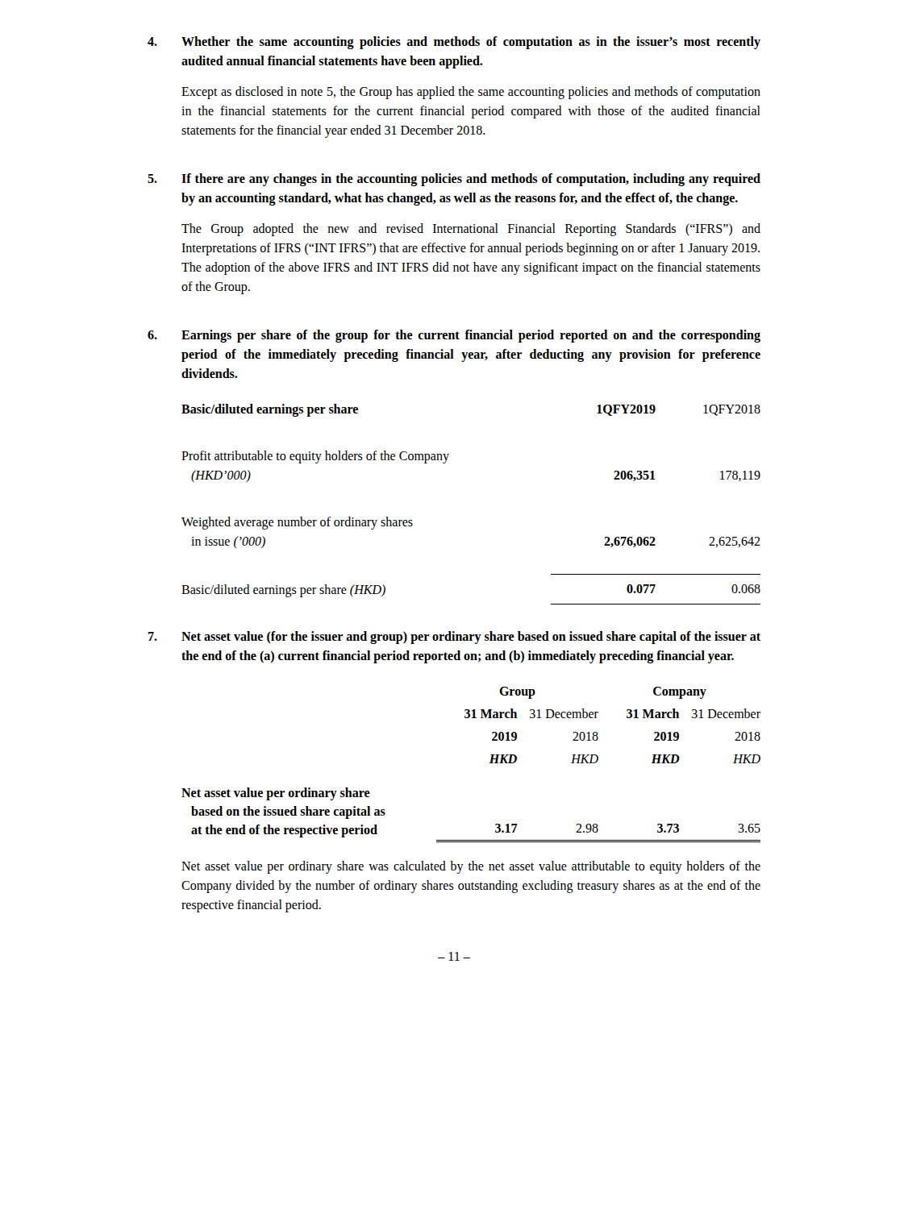4.
Whether the same accounting policies and methods of computation as in the issuer’s most recently audited annual financial statements have been applied.
Except as disclosed in note 5, the Group has applied the same accounting policies and methods of computation in the financial statements for the current financial period compared with those of the audited financial statements for the financial year ended 31 December 2018.
5.
If there are any changes in the accounting policies and methods of computation, including any required by an accounting standard, what has changed, as well as the reasons for, and the effect of, the change.
The Group adopted the new and revised International Financial Reporting Standards (“IFRS”) and Interpretations of IFRS (“INT IFRS”) that are effective for annual periods beginning on or after 1 January 2019. The adoption of the above IFRS and INT IFRS did not have any significant impact on the financial statements of the Group.
6.
Earnings per share of the group for the current financial period reported on and the corresponding period of the immediately preceding financial year, after deducting any provision for preference dividends.
| Basic/diluted earnings per share | 1QFY2019 | 1QFY2018 |
| Profit attributable to equity holders of the Company (HKD’000) | 206,351 | 178,119 |
| Weighted average number of ordinary shares in issue (’000) | 2,676,062 | 2,625,642 |
| Basic/diluted earnings per share (HKD) | 0.077 | 0.068 |
7.
Net asset value (for the issuer and group) per ordinary share based on issued share capital of the issuer at the end of the (a) current financial period reported on; and (b) immediately preceding financial year.
| | Group | Company |
| | 31 March | 31 December | 31 March | 31 December |
| | 2019 | 2018 | 2019 | 2018 |
| | HKD | HKD | HKD | HKD |
| Net asset value per ordinary share based on the issued share capital as at the end of the respective period | 3.17 | 2.98 | 3.73 | 3.65 |
Net asset value per ordinary share was calculated by the net asset value attributable to equity holders of the Company divided by the number of ordinary shares outstanding excluding treasury shares as at the end of the respective financial period.
– 11 –